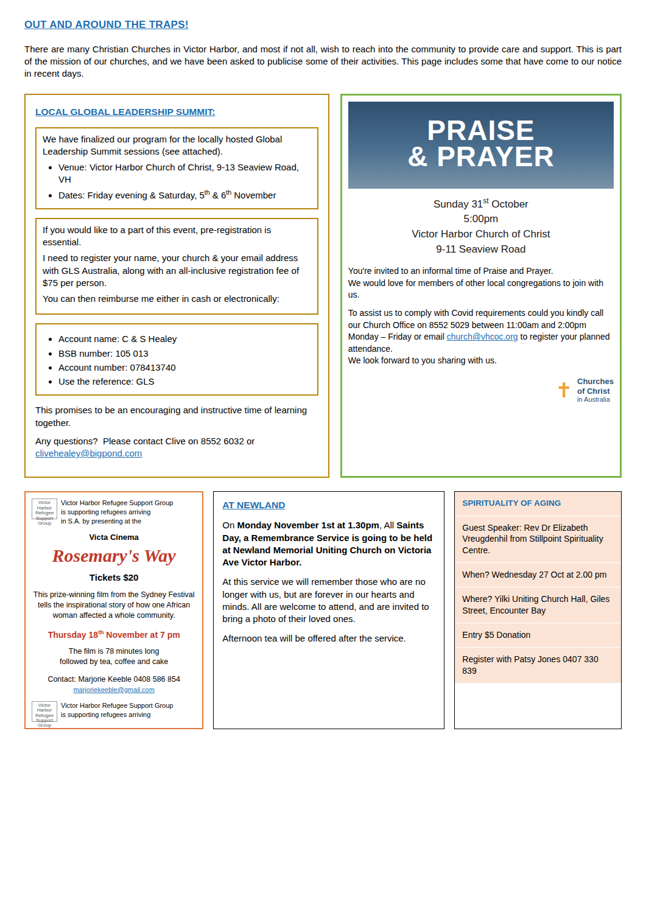OUT AND AROUND THE TRAPS!
There are many Christian Churches in Victor Harbor, and most if not all, wish to reach into the community to provide care and support. This is part of the mission of our churches, and we have been asked to publicise some of their activities. This page includes some that have come to our notice in recent days.
LOCAL GLOBAL LEADERSHIP SUMMIT:
We have finalized our program for the locally hosted Global Leadership Summit sessions (see attached).
Venue: Victor Harbor Church of Christ, 9-13 Seaview Road, VH
Dates: Friday evening & Saturday, 5th & 6th November
If you would like to a part of this event, pre-registration is essential.
I need to register your name, your church & your email address with GLS Australia, along with an all-inclusive registration fee of $75 per person.
You can then reimburse me either in cash or electronically:
Account name: C & S Healey
BSB number: 105 013
Account number: 078413740
Use the reference: GLS
This promises to be an encouraging and instructive time of learning together.
Any questions? Please contact Clive on 8552 6032 or clivehealey@bigpond.com
Praise
& Prayer
Sunday 31st October 5:00pm Victor Harbor Church of Christ 9-11 Seaview Road
You're invited to an informal time of Praise and Prayer.
We would love for members of other local congregations to join with us.
To assist us to comply with Covid requirements could you kindly call our Church Office on 8552 5029 between 11:00am and 2:00pm Monday – Friday or email church@vhcoc.org to register your planned attendance.
We look forward to you sharing with us.
✝Churches
of Christin Australia
Victor Harbor
Refugee Support Group
Victor Harbor Refugee Support Group
is supporting refugees arriving
in S.A. by presenting at the
Victa Cinema
Rosemary's Way
Tickets $20
This prize-winning film from the Sydney Festival tells the inspirational story of how one African woman affected a whole community.
Thursday 18th November at 7 pm
The film is 78 minutes long
followed by tea, coffee and cake
Contact: Marjorie Keeble 0408 586 854
marjoriekeeble@gmail.com
Victor Harbor
Refugee Support Group
Victor Harbor Refugee Support Group
is supporting refugees arriving
AT NEWLAND
On Monday November 1st at 1.30pm, All Saints Day, a Remembrance Service is going to be held at Newland Memorial Uniting Church on Victoria Ave Victor Harbor.
At this service we will remember those who are no longer with us, but are forever in our hearts and minds. All are welcome to attend, and are invited to bring a photo of their loved ones.
Afternoon tea will be offered after the service.
SPIRITUALITY OF AGING
Guest Speaker: Rev Dr Elizabeth Vreugdenhil from Stillpoint Spirituality Centre.
When? Wednesday 27 Oct at 2.00 pm
Where? Yilki Uniting Church Hall, Giles Street, Encounter Bay
Entry $5 Donation
Register with Patsy Jones 0407 330 839